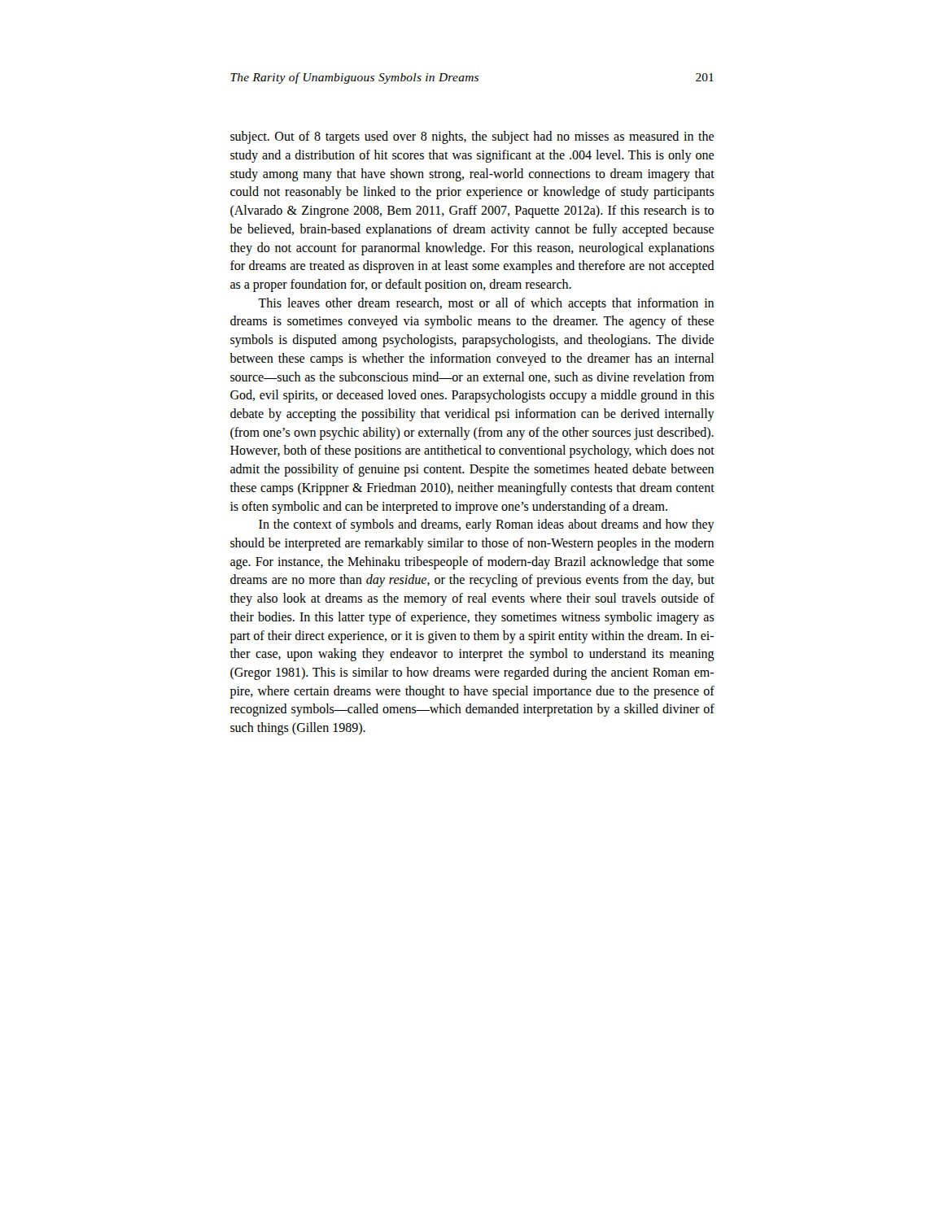The Rarity of Unambiguous Symbols in Dreams 201
subject. Out of 8 targets used over 8 nights, the subject had no misses as measured in the study and a distribution of hit scores that was significant at the .004 level. This is only one study among many that have shown strong, real-world connections to dream imagery that could not reasonably be linked to the prior experience or knowledge of study participants (Alvarado & Zingrone 2008, Bem 2011, Graff 2007, Paquette 2012a). If this research is to be believed, brain-based explanations of dream activity cannot be fully accepted because they do not account for paranormal knowledge. For this reason, neurological explanations for dreams are treated as disproven in at least some examples and therefore are not accepted as a proper foundation for, or default position on, dream research.
This leaves other dream research, most or all of which accepts that information in dreams is sometimes conveyed via symbolic means to the dreamer. The agency of these symbols is disputed among psychologists, parapsychologists, and theologians. The divide between these camps is whether the information conveyed to the dreamer has an internal source—such as the subconscious mind—or an external one, such as divine revelation from God, evil spirits, or deceased loved ones. Parapsychologists occupy a middle ground in this debate by accepting the possibility that veridical psi information can be derived internally (from one’s own psychic ability) or externally (from any of the other sources just described). However, both of these positions are antithetical to conventional psychology, which does not admit the possibility of genuine psi content. Despite the sometimes heated debate between these camps (Krippner & Friedman 2010), neither meaningfully contests that dream content is often symbolic and can be interpreted to improve one’s understanding of a dream.
In the context of symbols and dreams, early Roman ideas about dreams and how they should be interpreted are remarkably similar to those of non-Western peoples in the modern age. For instance, the Mehinaku tribespeople of modern-day Brazil acknowledge that some dreams are no more than day residue, or the recycling of previous events from the day, but they also look at dreams as the memory of real events where their soul travels outside of their bodies. In this latter type of experience, they sometimes witness symbolic imagery as part of their direct experience, or it is given to them by a spirit entity within the dream. In either case, upon waking they endeavor to interpret the symbol to understand its meaning (Gregor 1981). This is similar to how dreams were regarded during the ancient Roman empire, where certain dreams were thought to have special importance due to the presence of recognized symbols—called omens—which demanded interpretation by a skilled diviner of such things (Gillen 1989).